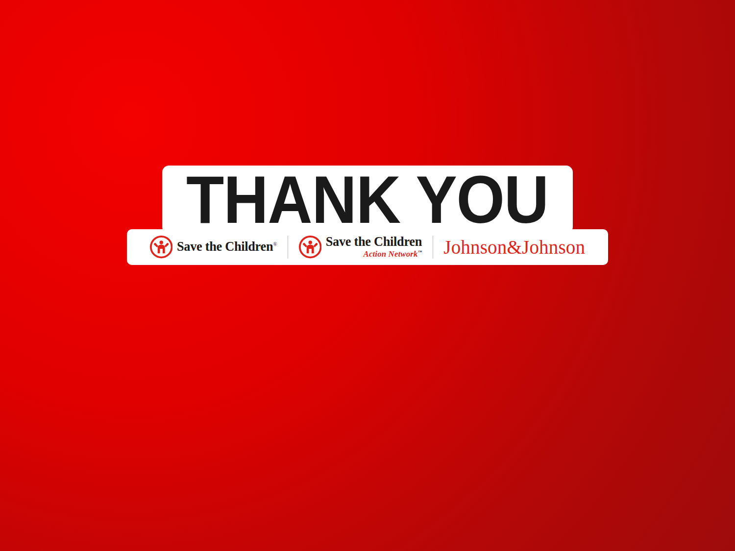Thank You
Save the Children®
Save the Children Action Network™
Johnson&Johnson
Thank you from Save the Children, Save the Children Action Network, and Johnson & Johnson.